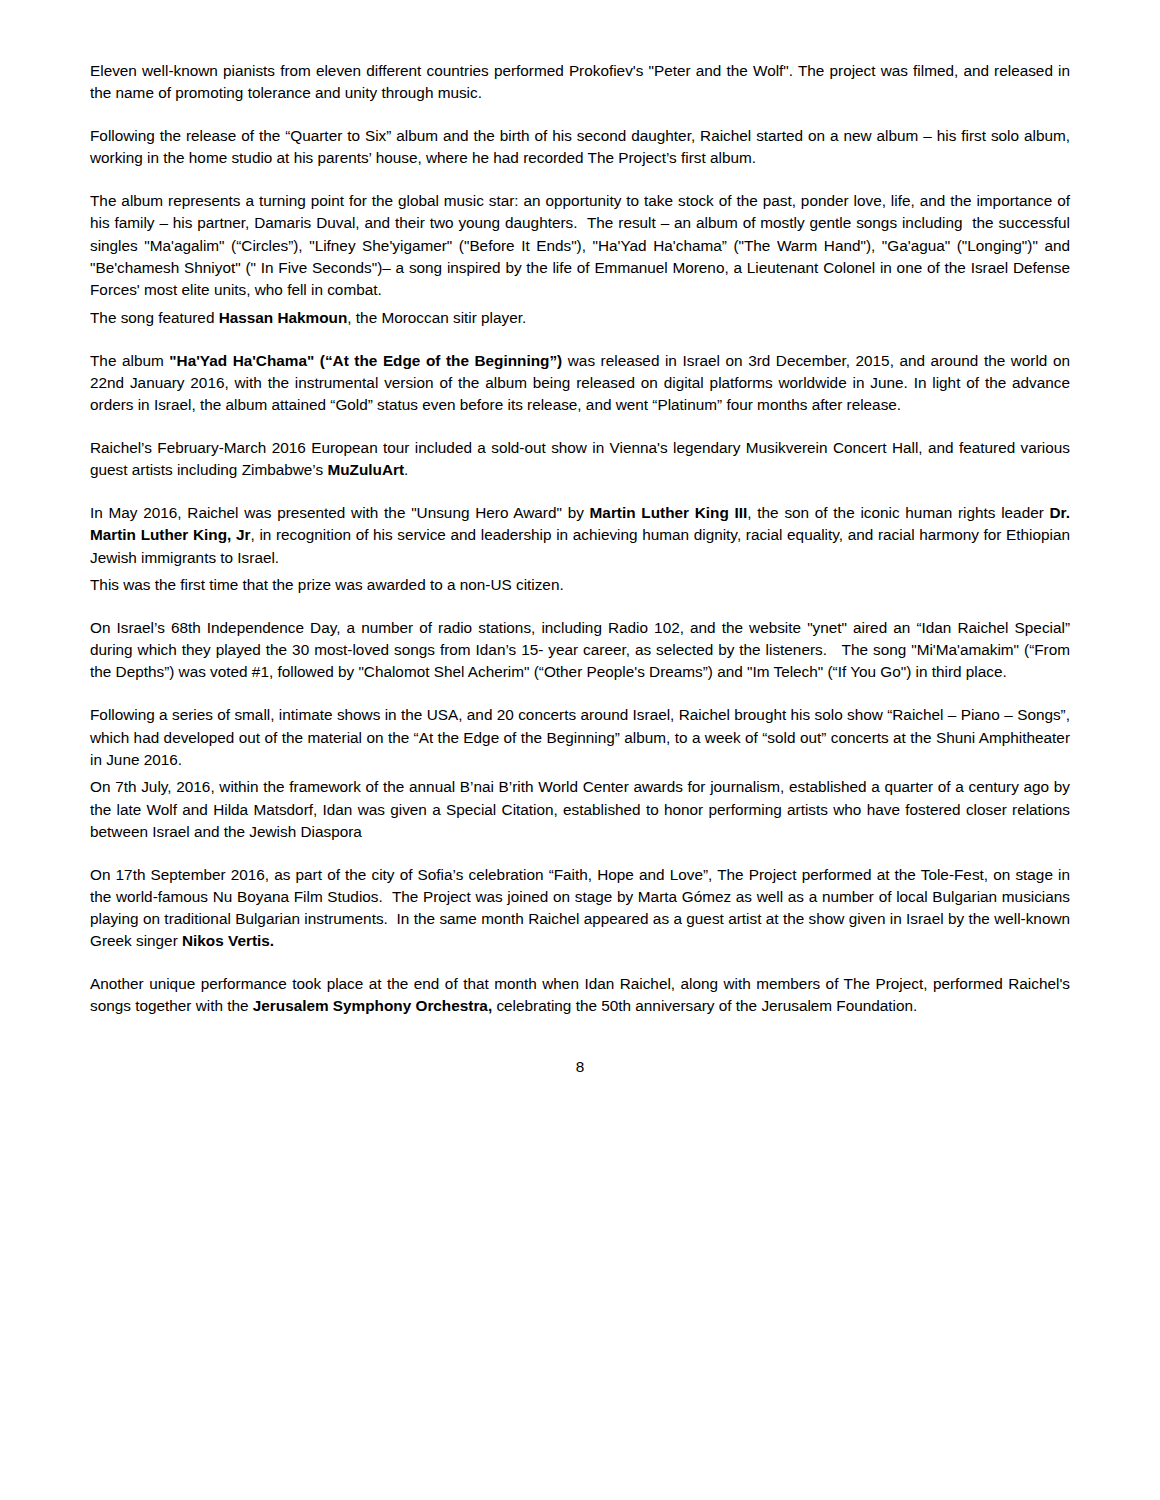Eleven well-known pianists from eleven different countries performed Prokofiev's "Peter and the Wolf". The project was filmed, and released in the name of promoting tolerance and unity through music.
Following the release of the “Quarter to Six” album and the birth of his second daughter, Raichel started on a new album – his first solo album, working in the home studio at his parents’ house, where he had recorded The Project’s first album.
The album represents a turning point for the global music star: an opportunity to take stock of the past, ponder love, life, and the importance of his family – his partner, Damaris Duval, and their two young daughters. The result – an album of mostly gentle songs including the successful singles "Ma'agalim" (“Circles”), "Lifney She'yigamer" ("Before It Ends"), "Ha'Yad Ha'chama” ("The Warm Hand"), "Ga'agua" ("Longing")" and "Be'chamesh Shniyot" (" In Five Seconds")– a song inspired by the life of Emmanuel Moreno, a Lieutenant Colonel in one of the Israel Defense Forces' most elite units, who fell in combat.
The song featured Hassan Hakmoun, the Moroccan sitir player.
The album "Ha'Yad Ha'Chama" (“At the Edge of the Beginning”) was released in Israel on 3rd December, 2015, and around the world on 22nd January 2016, with the instrumental version of the album being released on digital platforms worldwide in June. In light of the advance orders in Israel, the album attained “Gold” status even before its release, and went “Platinum” four months after release.
Raichel’s February-March 2016 European tour included a sold-out show in Vienna's legendary Musikverein Concert Hall, and featured various guest artists including Zimbabwe’s MuZuluArt.
In May 2016, Raichel was presented with the "Unsung Hero Award" by Martin Luther King III, the son of the iconic human rights leader Dr. Martin Luther King, Jr, in recognition of his service and leadership in achieving human dignity, racial equality, and racial harmony for Ethiopian Jewish immigrants to Israel.
This was the first time that the prize was awarded to a non-US citizen.
On Israel’s 68th Independence Day, a number of radio stations, including Radio 102, and the website "ynet" aired an “Idan Raichel Special” during which they played the 30 most-loved songs from Idan’s 15- year career, as selected by the listeners. The song "Mi'Ma'amakim" (“From the Depths”) was voted #1, followed by "Chalomot Shel Acherim" (“Other People's Dreams”) and "Im Telech" (“If You Go") in third place.
Following a series of small, intimate shows in the USA, and 20 concerts around Israel, Raichel brought his solo show “Raichel – Piano – Songs”, which had developed out of the material on the “At the Edge of the Beginning” album, to a week of “sold out” concerts at the Shuni Amphitheater in June 2016.
On 7th July, 2016, within the framework of the annual B’nai B’rith World Center awards for journalism, established a quarter of a century ago by the late Wolf and Hilda Matsdorf, Idan was given a Special Citation, established to honor performing artists who have fostered closer relations between Israel and the Jewish Diaspora
On 17th September 2016, as part of the city of Sofia’s celebration “Faith, Hope and Love”, The Project performed at the Tole-Fest, on stage in the world-famous Nu Boyana Film Studios. The Project was joined on stage by Marta Gómez as well as a number of local Bulgarian musicians playing on traditional Bulgarian instruments. In the same month Raichel appeared as a guest artist at the show given in Israel by the well-known Greek singer Nikos Vertis.
Another unique performance took place at the end of that month when Idan Raichel, along with members of The Project, performed Raichel's songs together with the Jerusalem Symphony Orchestra, celebrating the 50th anniversary of the Jerusalem Foundation.
8